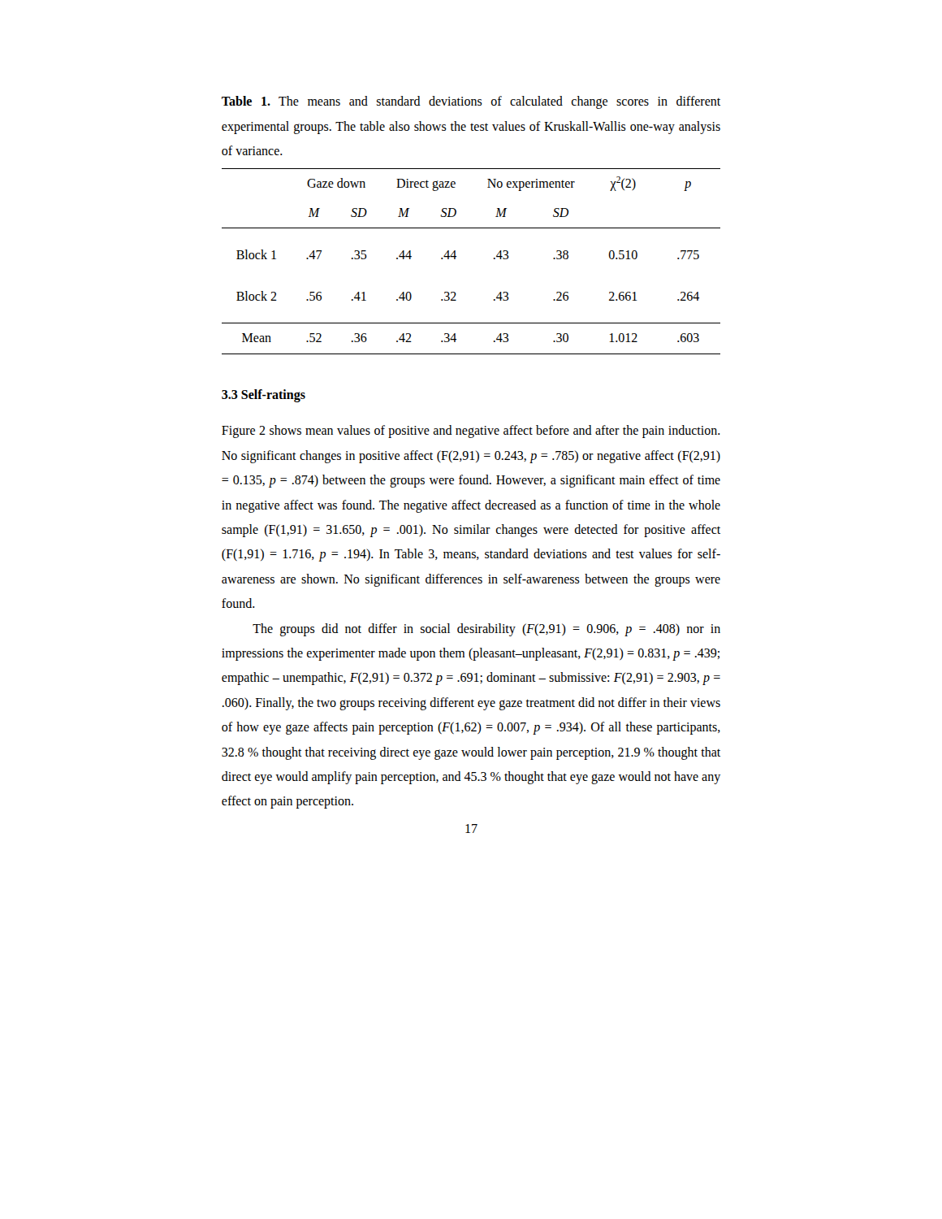Table 1. The means and standard deviations of calculated change scores in different experimental groups. The table also shows the test values of Kruskall-Wallis one-way analysis of variance.
| | Gaze down | Direct gaze | No experimenter | χ 2 (2) | p |
| | M | SD | M | SD | M | SD | | |
| Block 1 | .47 | .35 | .44 | .44 | .43 | .38 | 0.510 | .775 |
| Block 2 | .56 | .41 | .40 | .32 | .43 | .26 | 2.661 | .264 |
| Mean | .52 | .36 | .42 | .34 | .43 | .30 | 1.012 | .603 |
3.3 Self-ratings
Figure 2 shows mean values of positive and negative affect before and after the pain induction. No significant changes in positive affect (F(2,91) = 0.243, p = .785) or negative affect (F(2,91) = 0.135, p = .874) between the groups were found. However, a significant main effect of time in negative affect was found. The negative affect decreased as a function of time in the whole sample (F(1,91) = 31.650, p = .001). No similar changes were detected for positive affect (F(1,91) = 1.716, p = .194). In Table 3, means, standard deviations and test values for self-awareness are shown. No significant differences in self-awareness between the groups were found.
The groups did not differ in social desirability (F(2,91) = 0.906, p = .408) nor in impressions the experimenter made upon them (pleasant–unpleasant, F(2,91) = 0.831, p = .439; empathic – unempathic, F(2,91) = 0.372 p = .691; dominant – submissive: F(2,91) = 2.903, p = .060). Finally, the two groups receiving different eye gaze treatment did not differ in their views of how eye gaze affects pain perception (F(1,62) = 0.007, p = .934). Of all these participants, 32.8 % thought that receiving direct eye gaze would lower pain perception, 21.9 % thought that direct eye would amplify pain perception, and 45.3 % thought that eye gaze would not have any effect on pain perception.
17